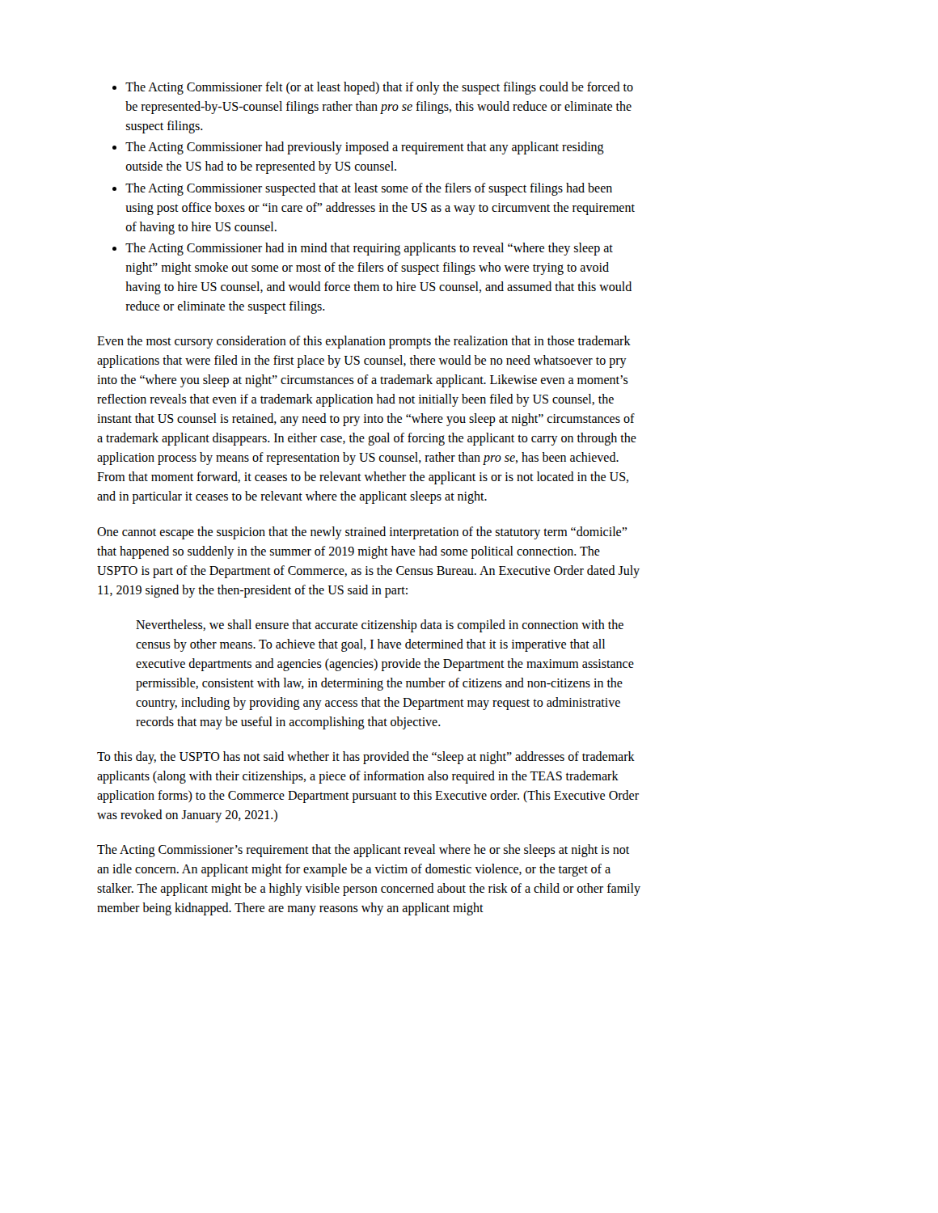The Acting Commissioner felt (or at least hoped) that if only the suspect filings could be forced to be represented-by-US-counsel filings rather than pro se filings, this would reduce or eliminate the suspect filings.
The Acting Commissioner had previously imposed a requirement that any applicant residing outside the US had to be represented by US counsel.
The Acting Commissioner suspected that at least some of the filers of suspect filings had been using post office boxes or “in care of” addresses in the US as a way to circumvent the requirement of having to hire US counsel.
The Acting Commissioner had in mind that requiring applicants to reveal “where they sleep at night” might smoke out some or most of the filers of suspect filings who were trying to avoid having to hire US counsel, and would force them to hire US counsel, and assumed that this would reduce or eliminate the suspect filings.
Even the most cursory consideration of this explanation prompts the realization that in those trademark applications that were filed in the first place by US counsel, there would be no need whatsoever to pry into the “where you sleep at night” circumstances of a trademark applicant. Likewise even a moment’s reflection reveals that even if a trademark application had not initially been filed by US counsel, the instant that US counsel is retained, any need to pry into the “where you sleep at night” circumstances of a trademark applicant disappears. In either case, the goal of forcing the applicant to carry on through the application process by means of representation by US counsel, rather than pro se, has been achieved. From that moment forward, it ceases to be relevant whether the applicant is or is not located in the US, and in particular it ceases to be relevant where the applicant sleeps at night.
One cannot escape the suspicion that the newly strained interpretation of the statutory term “domicile” that happened so suddenly in the summer of 2019 might have had some political connection. The USPTO is part of the Department of Commerce, as is the Census Bureau. An Executive Order dated July 11, 2019 signed by the then-president of the US said in part:
Nevertheless, we shall ensure that accurate citizenship data is compiled in connection with the census by other means. To achieve that goal, I have determined that it is imperative that all executive departments and agencies (agencies) provide the Department the maximum assistance permissible, consistent with law, in determining the number of citizens and non-citizens in the country, including by providing any access that the Department may request to administrative records that may be useful in accomplishing that objective.
To this day, the USPTO has not said whether it has provided the “sleep at night” addresses of trademark applicants (along with their citizenships, a piece of information also required in the TEAS trademark application forms) to the Commerce Department pursuant to this Executive order. (This Executive Order was revoked on January 20, 2021.)
The Acting Commissioner’s requirement that the applicant reveal where he or she sleeps at night is not an idle concern. An applicant might for example be a victim of domestic violence, or the target of a stalker. The applicant might be a highly visible person concerned about the risk of a child or other family member being kidnapped. There are many reasons why an applicant might